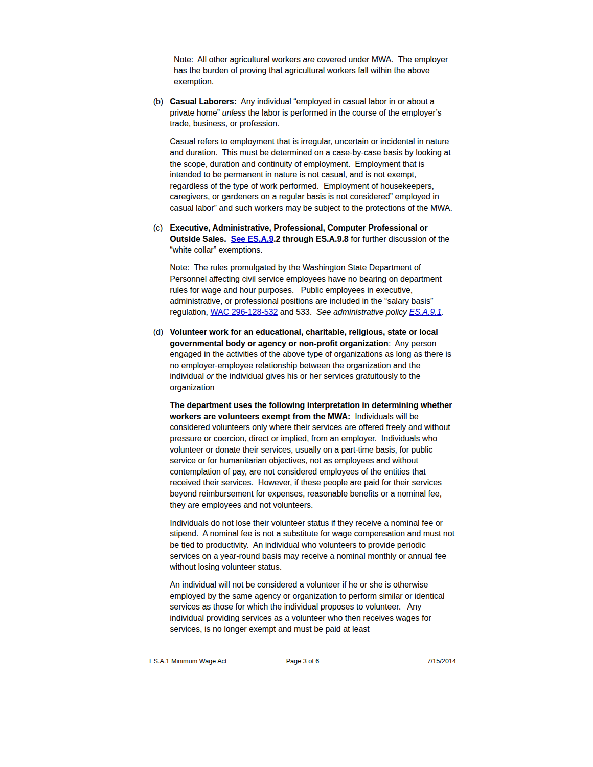Note: All other agricultural workers are covered under MWA. The employer has the burden of proving that agricultural workers fall within the above exemption.
(b)
Casual Laborers: Any individual “employed in casual labor in or about a private home” unless the labor is performed in the course of the employer’s trade, business, or profession.
Casual refers to employment that is irregular, uncertain or incidental in nature and duration. This must be determined on a case-by-case basis by looking at the scope, duration and continuity of employment. Employment that is intended to be permanent in nature is not casual, and is not exempt, regardless of the type of work performed. Employment of housekeepers, caregivers, or gardeners on a regular basis is not considered” employed in casual labor” and such workers may be subject to the protections of the MWA.
(c)
Executive, Administrative, Professional, Computer Professional or Outside Sales. See ES.A.9.2 through ES.A.9.8 for further discussion of the “white collar” exemptions.
Note: The rules promulgated by the Washington State Department of Personnel affecting civil service employees have no bearing on department rules for wage and hour purposes. Public employees in executive, administrative, or professional positions are included in the “salary basis” regulation, WAC 296-128-532 and 533. See administrative policy ES.A.9.1.
(d)
Volunteer work for an educational, charitable, religious, state or local governmental body or agency or non-profit organization: Any person engaged in the activities of the above type of organizations as long as there is no employer-employee relationship between the organization and the individual or the individual gives his or her services gratuitously to the organization
The department uses the following interpretation in determining whether workers are volunteers exempt from the MWA: Individuals will be considered volunteers only where their services are offered freely and without pressure or coercion, direct or implied, from an employer. Individuals who volunteer or donate their services, usually on a part-time basis, for public service or for humanitarian objectives, not as employees and without contemplation of pay, are not considered employees of the entities that received their services. However, if these people are paid for their services beyond reimbursement for expenses, reasonable benefits or a nominal fee, they are employees and not volunteers.
Individuals do not lose their volunteer status if they receive a nominal fee or stipend. A nominal fee is not a substitute for wage compensation and must not be tied to productivity. An individual who volunteers to provide periodic services on a year-round basis may receive a nominal monthly or annual fee without losing volunteer status.
An individual will not be considered a volunteer if he or she is otherwise employed by the same agency or organization to perform similar or identical services as those for which the individual proposes to volunteer. Any individual providing services as a volunteer who then receives wages for services, is no longer exempt and must be paid at least
ES.A.1 Minimum Wage Act
Page 3 of 6
7/15/2014